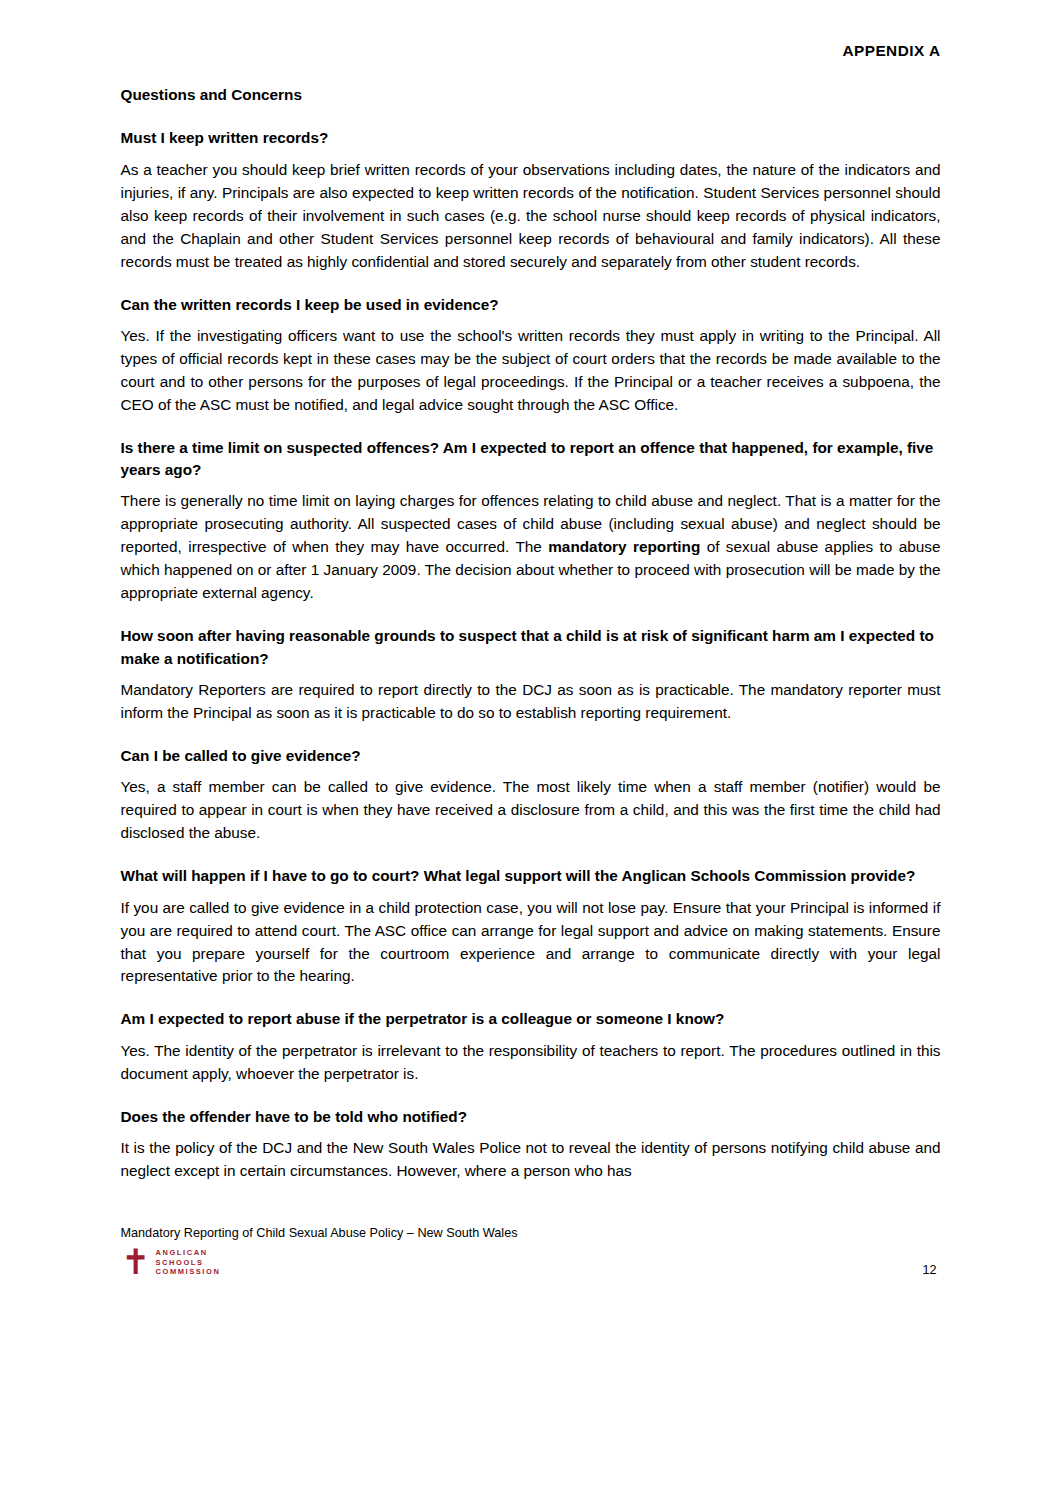APPENDIX A
Questions and Concerns
Must I keep written records?
As a teacher you should keep brief written records of your observations including dates, the nature of the indicators and injuries, if any. Principals are also expected to keep written records of the notification. Student Services personnel should also keep records of their involvement in such cases (e.g. the school nurse should keep records of physical indicators, and the Chaplain and other Student Services personnel keep records of behavioural and family indicators). All these records must be treated as highly confidential and stored securely and separately from other student records.
Can the written records I keep be used in evidence?
Yes. If the investigating officers want to use the school's written records they must apply in writing to the Principal. All types of official records kept in these cases may be the subject of court orders that the records be made available to the court and to other persons for the purposes of legal proceedings. If the Principal or a teacher receives a subpoena, the CEO of the ASC must be notified, and legal advice sought through the ASC Office.
Is there a time limit on suspected offences? Am I expected to report an offence that happened, for example, five years ago?
There is generally no time limit on laying charges for offences relating to child abuse and neglect. That is a matter for the appropriate prosecuting authority. All suspected cases of child abuse (including sexual abuse) and neglect should be reported, irrespective of when they may have occurred. The mandatory reporting of sexual abuse applies to abuse which happened on or after 1 January 2009. The decision about whether to proceed with prosecution will be made by the appropriate external agency.
How soon after having reasonable grounds to suspect that a child is at risk of significant harm am I expected to make a notification?
Mandatory Reporters are required to report directly to the DCJ as soon as is practicable. The mandatory reporter must inform the Principal as soon as it is practicable to do so to establish reporting requirement.
Can I be called to give evidence?
Yes, a staff member can be called to give evidence. The most likely time when a staff member (notifier) would be required to appear in court is when they have received a disclosure from a child, and this was the first time the child had disclosed the abuse.
What will happen if I have to go to court? What legal support will the Anglican Schools Commission provide?
If you are called to give evidence in a child protection case, you will not lose pay. Ensure that your Principal is informed if you are required to attend court. The ASC office can arrange for legal support and advice on making statements. Ensure that you prepare yourself for the courtroom experience and arrange to communicate directly with your legal representative prior to the hearing.
Am I expected to report abuse if the perpetrator is a colleague or someone I know?
Yes. The identity of the perpetrator is irrelevant to the responsibility of teachers to report. The procedures outlined in this document apply, whoever the perpetrator is.
Does the offender have to be told who notified?
It is the policy of the DCJ and the New South Wales Police not to reveal the identity of persons notifying child abuse and neglect except in certain circumstances. However, where a person who has
Mandatory Reporting of Child Sexual Abuse Policy – New South Wales
✝ Anglican
Schools
Commission
12